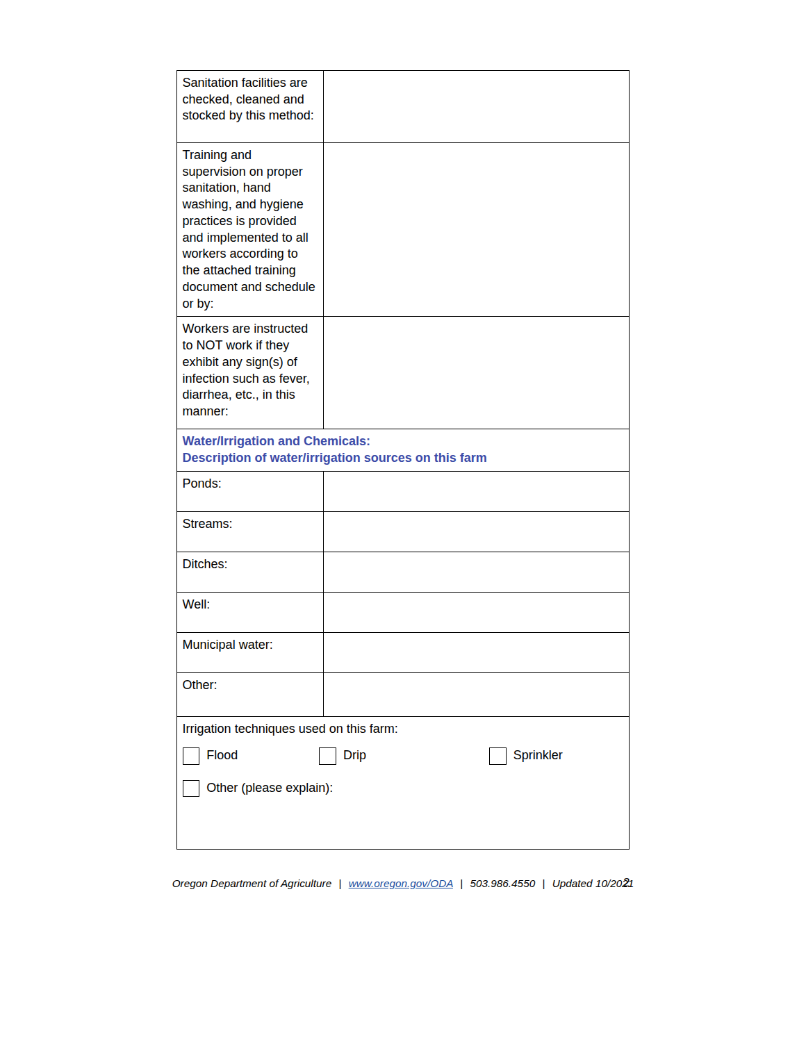| Sanitation facilities are checked, cleaned and stocked by this method: | |
| Training and supervision on proper sanitation, hand washing, and hygiene practices is provided and implemented to all workers according to the attached training document and schedule or by: | |
| Workers are instructed to NOT work if they exhibit any sign(s) of infection such as fever, diarrhea, etc., in this manner: | |
| Water/Irrigation and Chemicals: Description of water/irrigation sources on this farm |
| Ponds: | |
| Streams: | |
| Ditches: | |
| Well: | |
| Municipal water: | |
| Other: | |
| Irrigation techniques used on this farm: Flood Drip Sprinkler Other (please explain): |
Oregon Department of Agriculture | www.oregon.gov/ODA | 503.986.4550 | Updated 10/2021 2